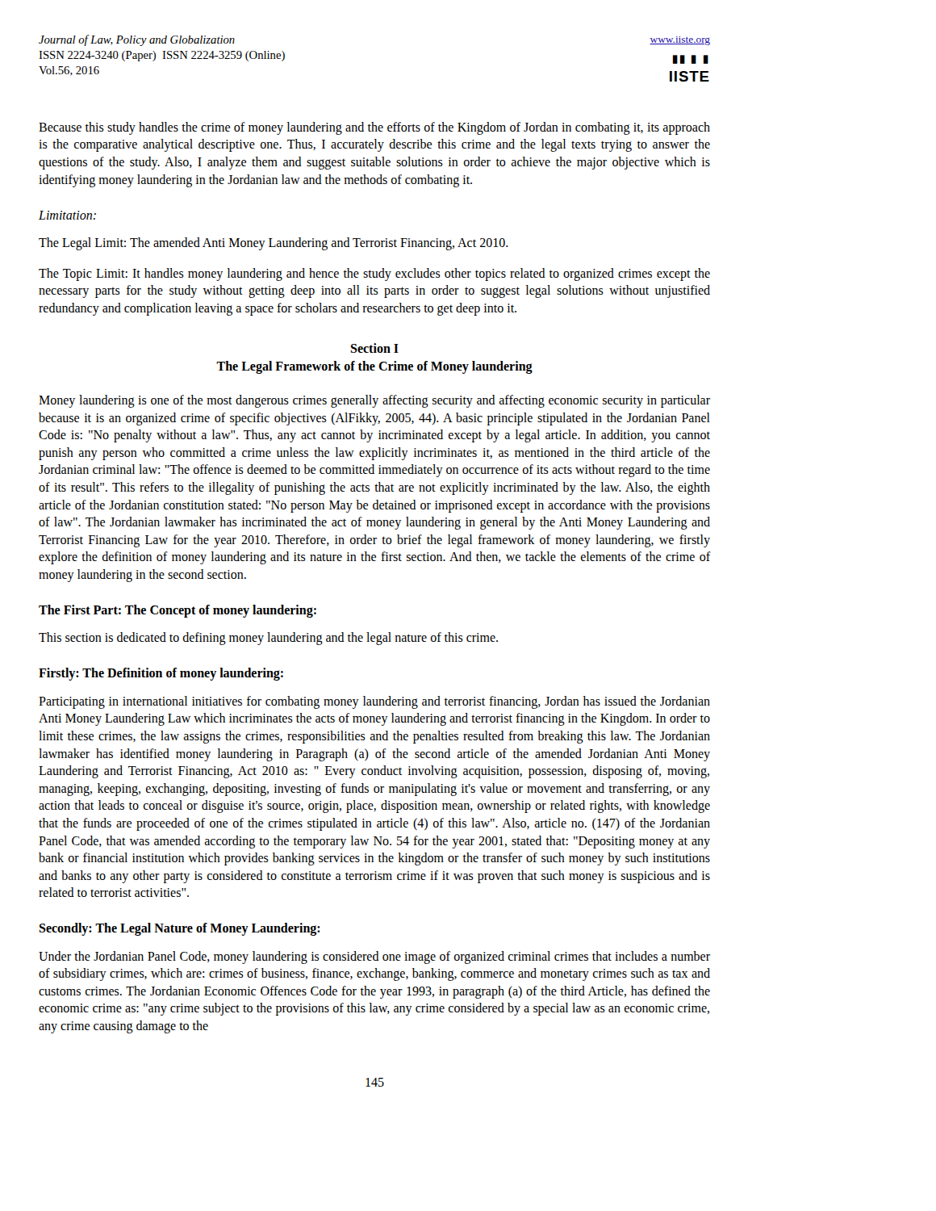Journal of Law, Policy and Globalization
ISSN 2224-3240 (Paper) ISSN 2224-3259 (Online)
Vol.56, 2016
www.iiste.org
▮▮ ▮ ▮ IISTE
Because this study handles the crime of money laundering and the efforts of the Kingdom of Jordan in combating it, its approach is the comparative analytical descriptive one. Thus, I accurately describe this crime and the legal texts trying to answer the questions of the study. Also, I analyze them and suggest suitable solutions in order to achieve the major objective which is identifying money laundering in the Jordanian law and the methods of combating it.
Limitation:
The Legal Limit: The amended Anti Money Laundering and Terrorist Financing, Act 2010.
The Topic Limit: It handles money laundering and hence the study excludes other topics related to organized crimes except the necessary parts for the study without getting deep into all its parts in order to suggest legal solutions without unjustified redundancy and complication leaving a space for scholars and researchers to get deep into it.
Section I
The Legal Framework of the Crime of Money laundering
Money laundering is one of the most dangerous crimes generally affecting security and affecting economic security in particular because it is an organized crime of specific objectives (AlFikky, 2005, 44). A basic principle stipulated in the Jordanian Panel Code is: "No penalty without a law". Thus, any act cannot by incriminated except by a legal article. In addition, you cannot punish any person who committed a crime unless the law explicitly incriminates it, as mentioned in the third article of the Jordanian criminal law: "The offence is deemed to be committed immediately on occurrence of its acts without regard to the time of its result". This refers to the illegality of punishing the acts that are not explicitly incriminated by the law. Also, the eighth article of the Jordanian constitution stated: "No person May be detained or imprisoned except in accordance with the provisions of law". The Jordanian lawmaker has incriminated the act of money laundering in general by the Anti Money Laundering and Terrorist Financing Law for the year 2010. Therefore, in order to brief the legal framework of money laundering, we firstly explore the definition of money laundering and its nature in the first section. And then, we tackle the elements of the crime of money laundering in the second section.
The First Part: The Concept of money laundering:
This section is dedicated to defining money laundering and the legal nature of this crime.
Firstly: The Definition of money laundering:
Participating in international initiatives for combating money laundering and terrorist financing, Jordan has issued the Jordanian Anti Money Laundering Law which incriminates the acts of money laundering and terrorist financing in the Kingdom. In order to limit these crimes, the law assigns the crimes, responsibilities and the penalties resulted from breaking this law. The Jordanian lawmaker has identified money laundering in Paragraph (a) of the second article of the amended Jordanian Anti Money Laundering and Terrorist Financing, Act 2010 as: " Every conduct involving acquisition, possession, disposing of, moving, managing, keeping, exchanging, depositing, investing of funds or manipulating it's value or movement and transferring, or any action that leads to conceal or disguise it's source, origin, place, disposition mean, ownership or related rights, with knowledge that the funds are proceeded of one of the crimes stipulated in article (4) of this law". Also, article no. (147) of the Jordanian Panel Code, that was amended according to the temporary law No. 54 for the year 2001, stated that: "Depositing money at any bank or financial institution which provides banking services in the kingdom or the transfer of such money by such institutions and banks to any other party is considered to constitute a terrorism crime if it was proven that such money is suspicious and is related to terrorist activities".
Secondly: The Legal Nature of Money Laundering:
Under the Jordanian Panel Code, money laundering is considered one image of organized criminal crimes that includes a number of subsidiary crimes, which are: crimes of business, finance, exchange, banking, commerce and monetary crimes such as tax and customs crimes. The Jordanian Economic Offences Code for the year 1993, in paragraph (a) of the third Article, has defined the economic crime as: "any crime subject to the provisions of this law, any crime considered by a special law as an economic crime, any crime causing damage to the
145